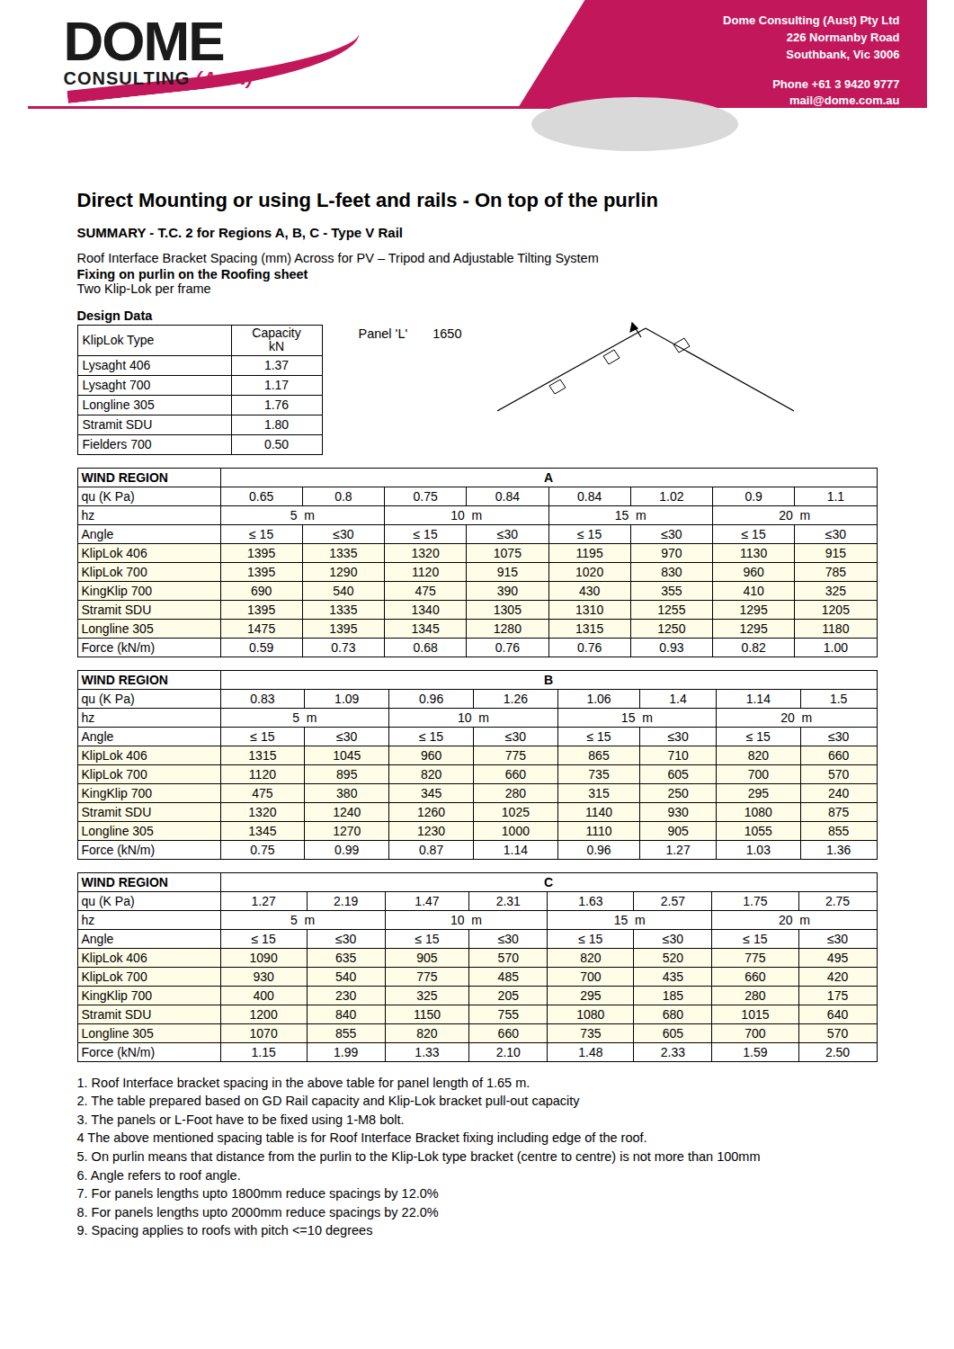DOME
CONSULTING (Aust)
Dome Consulting (Aust) Pty Ltd
226 Normanby Road
Southbank, Vic 3006
Phone +61 3 9420 9777
mail@dome.com.au
www.dome.com.au
ABN: 32 146 605 870
Direct Mounting or using L-feet and rails - On top of the purlin
SUMMARY - T.C. 2 for Regions A, B, C - Type V Rail
Roof Interface Bracket Spacing (mm) Across for PV – Tripod and Adjustable Tilting System
Fixing on purlin on the Roofing sheet
Two Klip-Lok per frame
Design Data
| KlipLok Type | Capacity kN |
| Lysaght 406 | 1.37 |
| Lysaght 700 | 1.17 |
| Longline 305 | 1.76 |
| Stramit SDU | 1.80 |
| Fielders 700 | 0.50 |
Panel 'L' 1650
| WIND REGION | A |
| qu (K Pa) | 0.65 | 0.8 | 0.75 | 0.84 | 0.84 | 1.02 | 0.9 | 1.1 |
| hz | 5 m | 10 m | 15 m | 20 m |
| Angle | ≤ 15 | ≤30 | ≤ 15 | ≤30 | ≤ 15 | ≤30 | ≤ 15 | ≤30 |
| KlipLok 406 | 1395 | 1335 | 1320 | 1075 | 1195 | 970 | 1130 | 915 |
| KlipLok 700 | 1395 | 1290 | 1120 | 915 | 1020 | 830 | 960 | 785 |
| KingKlip 700 | 690 | 540 | 475 | 390 | 430 | 355 | 410 | 325 |
| Stramit SDU | 1395 | 1335 | 1340 | 1305 | 1310 | 1255 | 1295 | 1205 |
| Longline 305 | 1475 | 1395 | 1345 | 1280 | 1315 | 1250 | 1295 | 1180 |
| Force (kN/m) | 0.59 | 0.73 | 0.68 | 0.76 | 0.76 | 0.93 | 0.82 | 1.00 |
| WIND REGION | B |
| qu (K Pa) | 0.83 | 1.09 | 0.96 | 1.26 | 1.06 | 1.4 | 1.14 | 1.5 |
| hz | 5 m | 10 m | 15 m | 20 m |
| Angle | ≤ 15 | ≤30 | ≤ 15 | ≤30 | ≤ 15 | ≤30 | ≤ 15 | ≤30 |
| KlipLok 406 | 1315 | 1045 | 960 | 775 | 865 | 710 | 820 | 660 |
| KlipLok 700 | 1120 | 895 | 820 | 660 | 735 | 605 | 700 | 570 |
| KingKlip 700 | 475 | 380 | 345 | 280 | 315 | 250 | 295 | 240 |
| Stramit SDU | 1320 | 1240 | 1260 | 1025 | 1140 | 930 | 1080 | 875 |
| Longline 305 | 1345 | 1270 | 1230 | 1000 | 1110 | 905 | 1055 | 855 |
| Force (kN/m) | 0.75 | 0.99 | 0.87 | 1.14 | 0.96 | 1.27 | 1.03 | 1.36 |
| WIND REGION | C |
| qu (K Pa) | 1.27 | 2.19 | 1.47 | 2.31 | 1.63 | 2.57 | 1.75 | 2.75 |
| hz | 5 m | 10 m | 15 m | 20 m |
| Angle | ≤ 15 | ≤30 | ≤ 15 | ≤30 | ≤ 15 | ≤30 | ≤ 15 | ≤30 |
| KlipLok 406 | 1090 | 635 | 905 | 570 | 820 | 520 | 775 | 495 |
| KlipLok 700 | 930 | 540 | 775 | 485 | 700 | 435 | 660 | 420 |
| KingKlip 700 | 400 | 230 | 325 | 205 | 295 | 185 | 280 | 175 |
| Stramit SDU | 1200 | 840 | 1150 | 755 | 1080 | 680 | 1015 | 640 |
| Longline 305 | 1070 | 855 | 820 | 660 | 735 | 605 | 700 | 570 |
| Force (kN/m) | 1.15 | 1.99 | 1.33 | 2.10 | 1.48 | 2.33 | 1.59 | 2.50 |
1. Roof Interface bracket spacing in the above table for panel length of 1.65 m.
2. The table prepared based on GD Rail capacity and Klip-Lok bracket pull-out capacity
3. The panels or L-Foot have to be fixed using 1-M8 bolt.
4 The above mentioned spacing table is for Roof Interface Bracket fixing including edge of the roof.
5. On purlin means that distance from the purlin to the Klip-Lok type bracket (centre to centre) is not more than 100mm
6. Angle refers to roof angle.
7. For panels lengths upto 1800mm reduce spacings by 12.0%
8. For panels lengths upto 2000mm reduce spacings by 22.0%
9. Spacing applies to roofs with pitch <=10 degrees